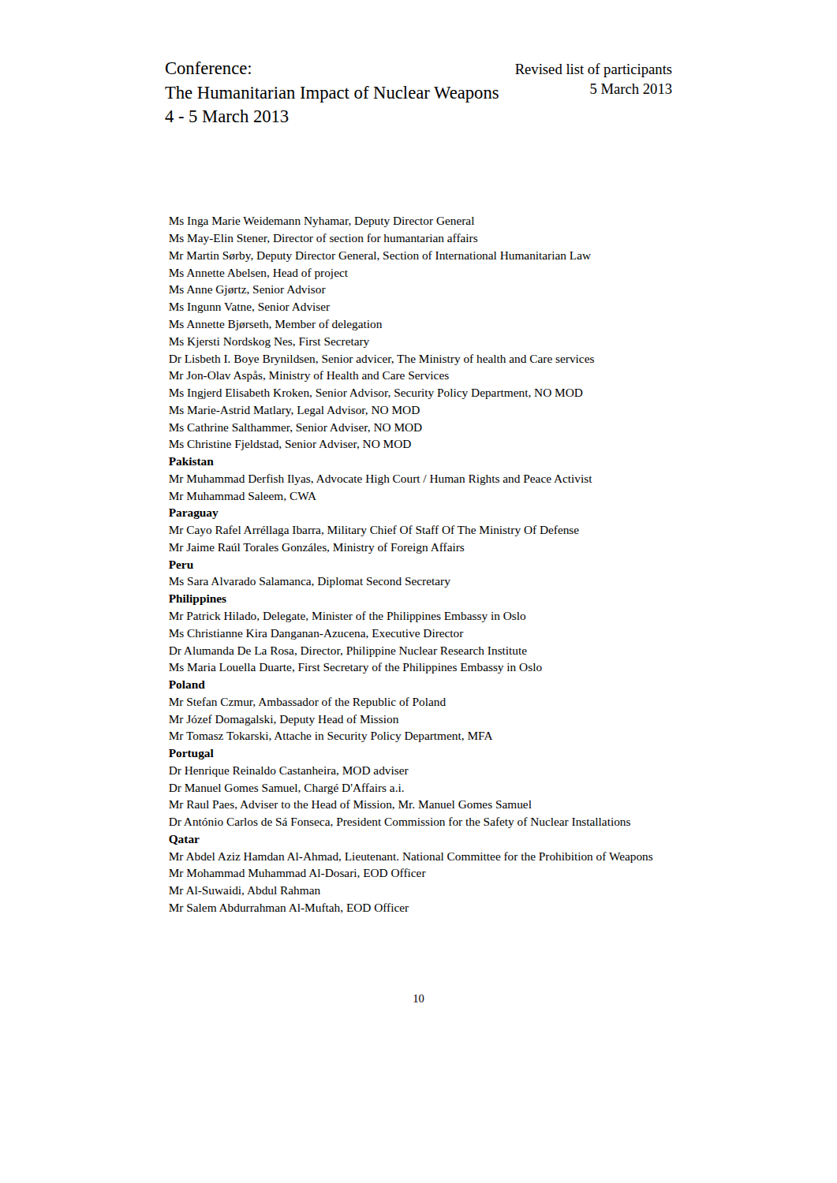Conference:
The Humanitarian Impact of Nuclear Weapons
4 - 5 March 2013
Revised list of participants
5 March 2013
Ms Inga Marie Weidemann Nyhamar, Deputy Director General
Ms May-Elin Stener, Director of section for humantarian affairs
Mr Martin Sørby, Deputy Director General, Section of International Humanitarian Law
Ms Annette Abelsen, Head of project
Ms Anne Gjørtz, Senior Advisor
Ms Ingunn Vatne, Senior Adviser
Ms Annette Bjørseth, Member of delegation
Ms Kjersti Nordskog Nes, First Secretary
Dr Lisbeth I. Boye Brynildsen, Senior advicer, The Ministry of health and Care services
Mr Jon-Olav Aspås, Ministry of Health and Care Services
Ms Ingjerd Elisabeth Kroken, Senior Advisor, Security Policy Department, NO MOD
Ms Marie-Astrid Matlary, Legal Advisor, NO MOD
Ms Cathrine Salthammer, Senior Adviser, NO MOD
Ms Christine Fjeldstad, Senior Adviser, NO MOD
Pakistan
Mr Muhammad Derfish Ilyas, Advocate High Court / Human Rights and Peace Activist
Mr Muhammad Saleem, CWA
Paraguay
Mr Cayo Rafel Arréllaga Ibarra, Military Chief Of Staff Of The Ministry Of Defense
Mr Jaime Raúl Torales Gonzáles, Ministry of Foreign Affairs
Peru
Ms Sara Alvarado Salamanca, Diplomat Second Secretary
Philippines
Mr Patrick Hilado, Delegate, Minister of the Philippines Embassy in Oslo
Ms Christianne Kira Danganan-Azucena, Executive Director
Dr Alumanda De La Rosa, Director, Philippine Nuclear Research Institute
Ms Maria Louella Duarte, First Secretary of the Philippines Embassy in Oslo
Poland
Mr Stefan Czmur, Ambassador of the Republic of Poland
Mr Józef Domagalski, Deputy Head of Mission
Mr Tomasz Tokarski, Attache in Security Policy Department, MFA
Portugal
Dr Henrique Reinaldo Castanheira, MOD adviser
Dr Manuel Gomes Samuel, Chargé D'Affairs a.i.
Mr Raul Paes, Adviser to the Head of Mission, Mr. Manuel Gomes Samuel
Dr António Carlos de Sá Fonseca, President Commission for the Safety of Nuclear Installations
Qatar
Mr Abdel Aziz Hamdan Al-Ahmad, Lieutenant. National Committee for the Prohibition of Weapons
Mr Mohammad Muhammad Al-Dosari, EOD Officer
Mr Al-Suwaidi, Abdul Rahman
Mr Salem Abdurrahman Al-Muftah, EOD Officer
10